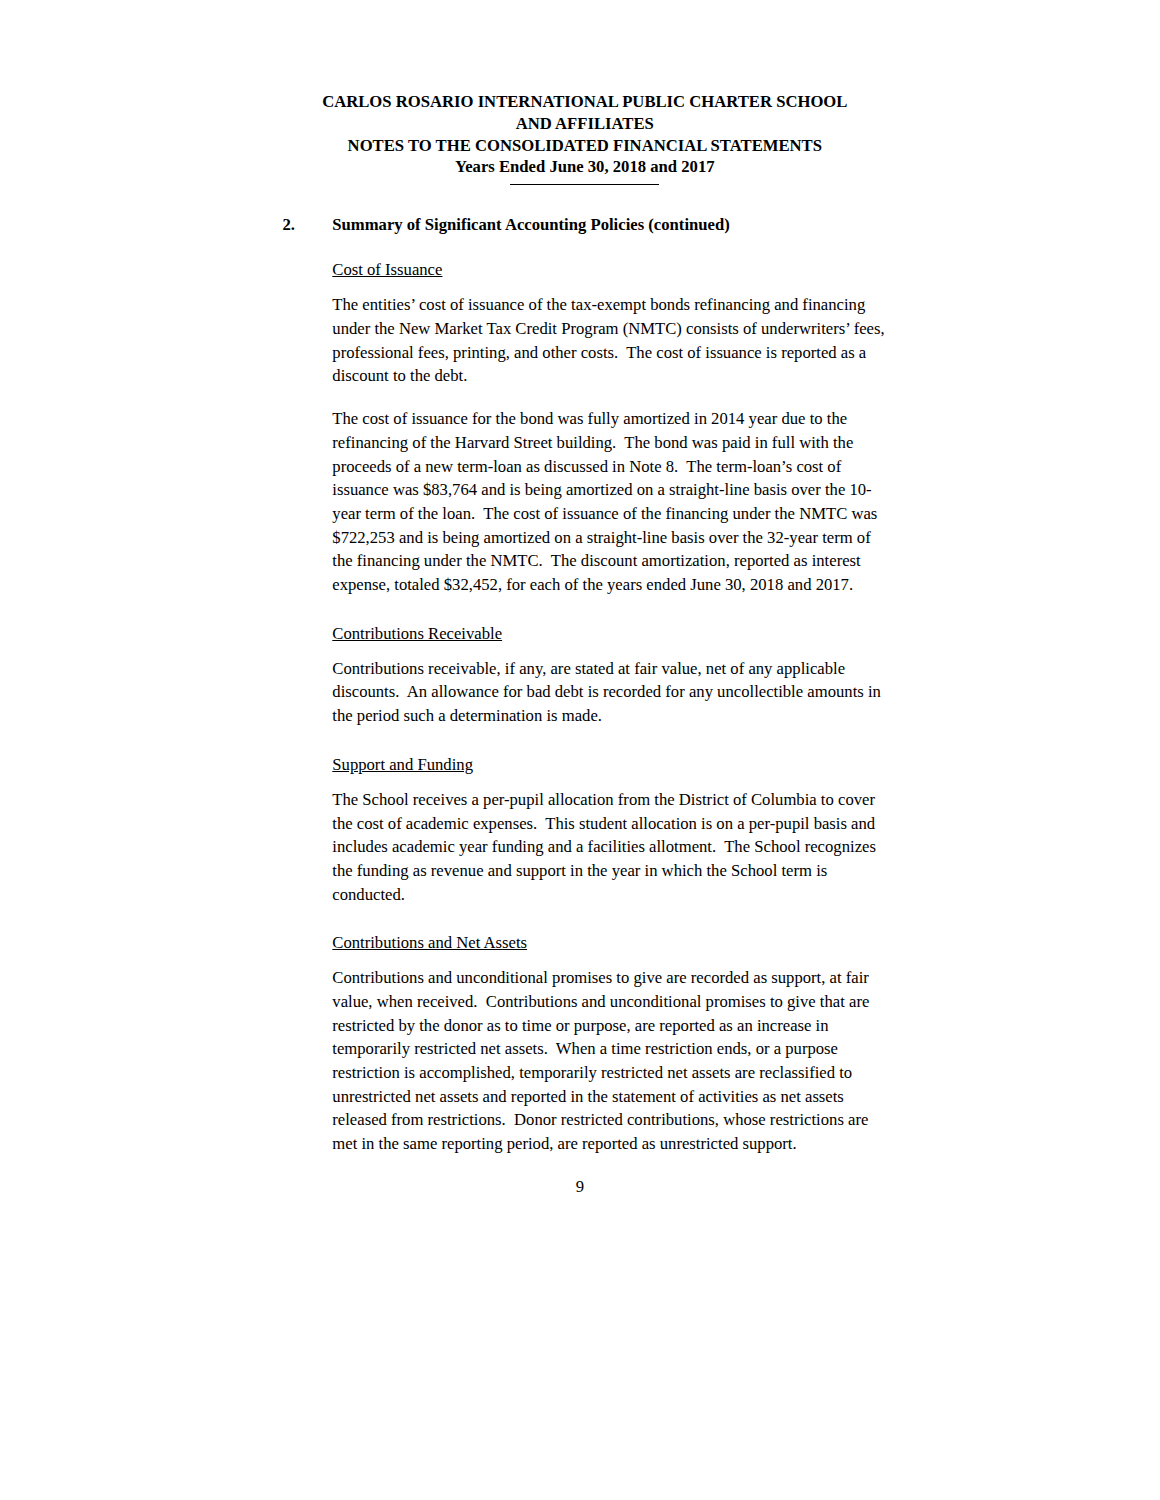CARLOS ROSARIO INTERNATIONAL PUBLIC CHARTER SCHOOL AND AFFILIATES NOTES TO THE CONSOLIDATED FINANCIAL STATEMENTS Years Ended June 30, 2018 and 2017
2.
Summary of Significant Accounting Policies (continued)
Cost of Issuance
The entities’ cost of issuance of the tax-exempt bonds refinancing and financing under the New Market Tax Credit Program (NMTC) consists of underwriters’ fees, professional fees, printing, and other costs. The cost of issuance is reported as a discount to the debt.
The cost of issuance for the bond was fully amortized in 2014 year due to the refinancing of the Harvard Street building. The bond was paid in full with the proceeds of a new term-loan as discussed in Note 8. The term-loan’s cost of issuance was $83,764 and is being amortized on a straight-line basis over the 10-year term of the loan. The cost of issuance of the financing under the NMTC was $722,253 and is being amortized on a straight-line basis over the 32-year term of the financing under the NMTC. The discount amortization, reported as interest expense, totaled $32,452, for each of the years ended June 30, 2018 and 2017.
Contributions Receivable
Contributions receivable, if any, are stated at fair value, net of any applicable discounts. An allowance for bad debt is recorded for any uncollectible amounts in the period such a determination is made.
Support and Funding
The School receives a per-pupil allocation from the District of Columbia to cover the cost of academic expenses. This student allocation is on a per-pupil basis and includes academic year funding and a facilities allotment. The School recognizes the funding as revenue and support in the year in which the School term is conducted.
Contributions and Net Assets
Contributions and unconditional promises to give are recorded as support, at fair value, when received. Contributions and unconditional promises to give that are restricted by the donor as to time or purpose, are reported as an increase in temporarily restricted net assets. When a time restriction ends, or a purpose restriction is accomplished, temporarily restricted net assets are reclassified to unrestricted net assets and reported in the statement of activities as net assets released from restrictions. Donor restricted contributions, whose restrictions are met in the same reporting period, are reported as unrestricted support.
9